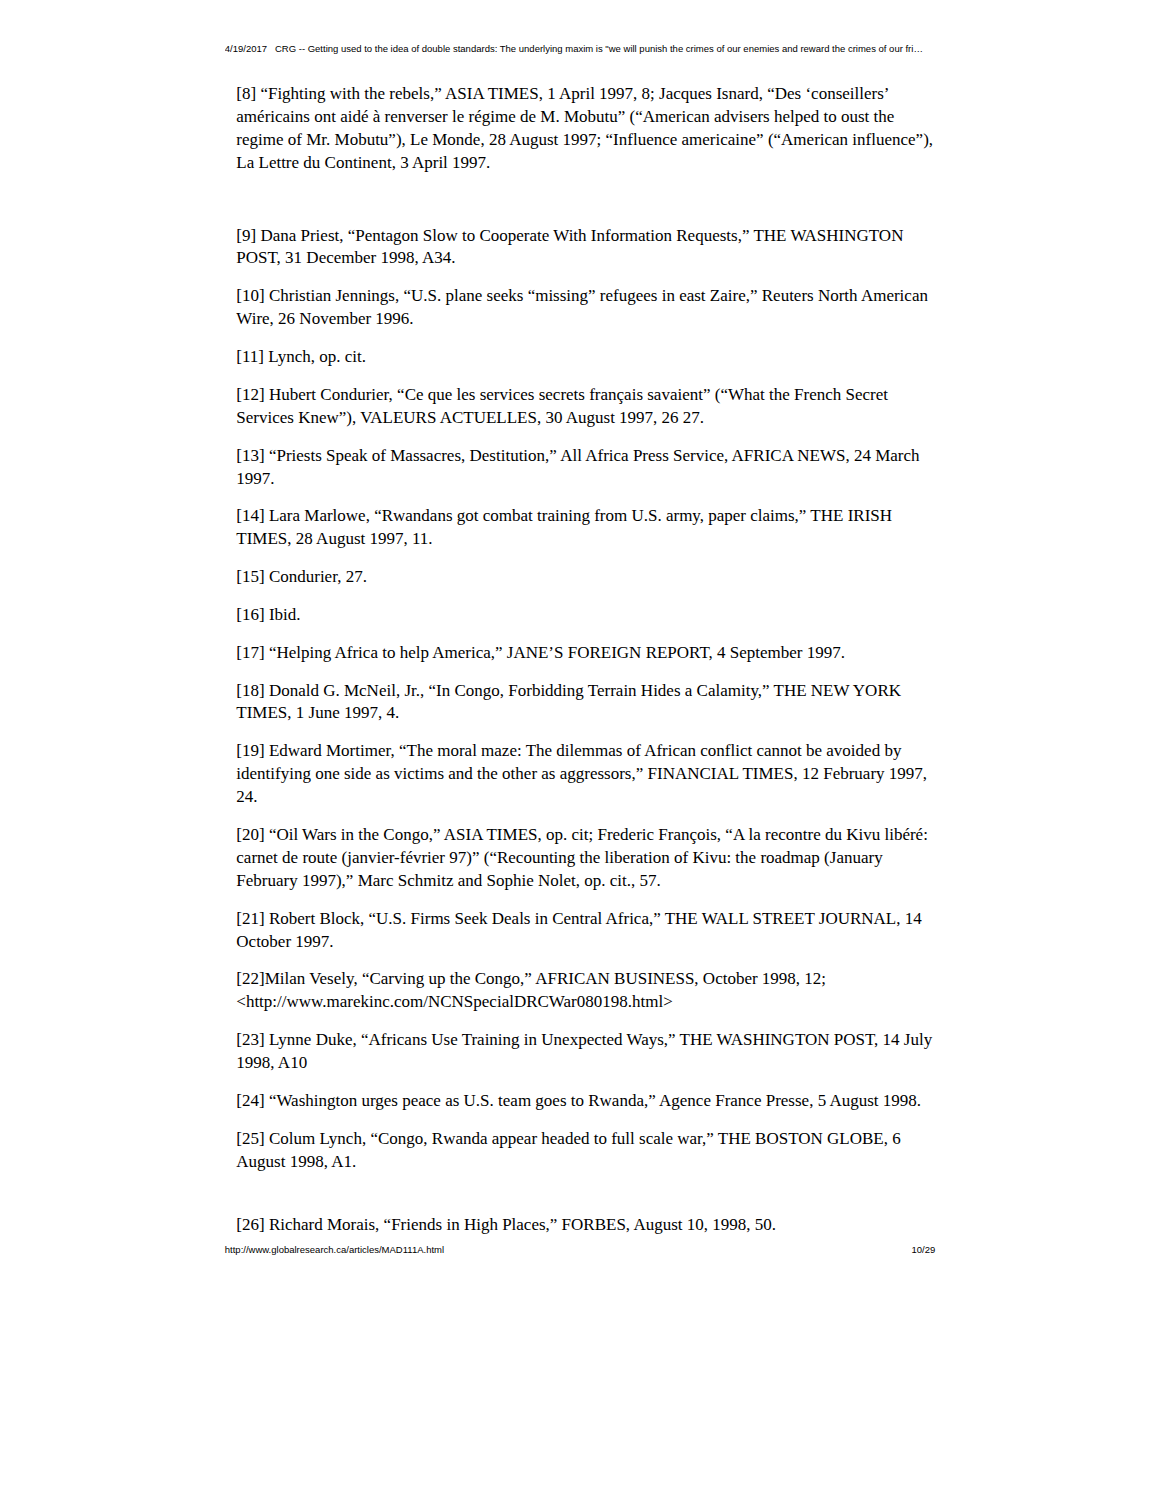4/19/2017 CRG -- Getting used to the idea of double standards: The underlying maxim is "we will punish the crimes of our enemies and reward the crimes of our fri…
[8] “Fighting with the rebels,” ASIA TIMES, 1 April 1997, 8; Jacques Isnard, “Des ‘conseillers’ américains ont aidé à renverser le régime de M. Mobutu” (“American advisers helped to oust the regime of Mr. Mobutu”), Le Monde, 28 August 1997; “Influence americaine” (“American influence”), La Lettre du Continent, 3 April 1997.
[9] Dana Priest, “Pentagon Slow to Cooperate With Information Requests,” THE WASHINGTON POST, 31 December 1998, A34.
[10] Christian Jennings, “U.S. plane seeks “missing” refugees in east Zaire,” Reuters North American Wire, 26 November 1996.
[11] Lynch, op. cit.
[12] Hubert Condurier, “Ce que les services secrets français savaient” (“What the French Secret Services Knew”), VALEURS ACTUELLES, 30 August 1997, 26 27.
[13] “Priests Speak of Massacres, Destitution,” All Africa Press Service, AFRICA NEWS, 24 March 1997.
[14] Lara Marlowe, “Rwandans got combat training from U.S. army, paper claims,” THE IRISH TIMES, 28 August 1997, 11.
[15] Condurier, 27.
[16] Ibid.
[17] “Helping Africa to help America,” JANE’S FOREIGN REPORT, 4 September 1997.
[18] Donald G. McNeil, Jr., “In Congo, Forbidding Terrain Hides a Calamity,” THE NEW YORK TIMES, 1 June 1997, 4.
[19] Edward Mortimer, “The moral maze: The dilemmas of African conflict cannot be avoided by identifying one side as victims and the other as aggressors,” FINANCIAL TIMES, 12 February 1997, 24.
[20] “Oil Wars in the Congo,” ASIA TIMES, op. cit; Frederic François, “A la recontre du Kivu libéré: carnet de route (janvier-février 97)” (“Recounting the liberation of Kivu: the roadmap (January February 1997),” Marc Schmitz and Sophie Nolet, op. cit., 57.
[21] Robert Block, “U.S. Firms Seek Deals in Central Africa,” THE WALL STREET JOURNAL, 14 October 1997.
[22]Milan Vesely, “Carving up the Congo,” AFRICAN BUSINESS, October 1998, 12;
<http://www.marekinc.com/NCNSpecialDRCWar080198.html>
[23] Lynne Duke, “Africans Use Training in Unexpected Ways,” THE WASHINGTON POST, 14 July 1998, A10
[24] “Washington urges peace as U.S. team goes to Rwanda,” Agence France Presse, 5 August 1998.
[25] Colum Lynch, “Congo, Rwanda appear headed to full scale war,” THE BOSTON GLOBE, 6 August 1998, A1.
[26] Richard Morais, “Friends in High Places,” FORBES, August 10, 1998, 50.
http://www.globalresearch.ca/articles/MAD111A.html 10/29